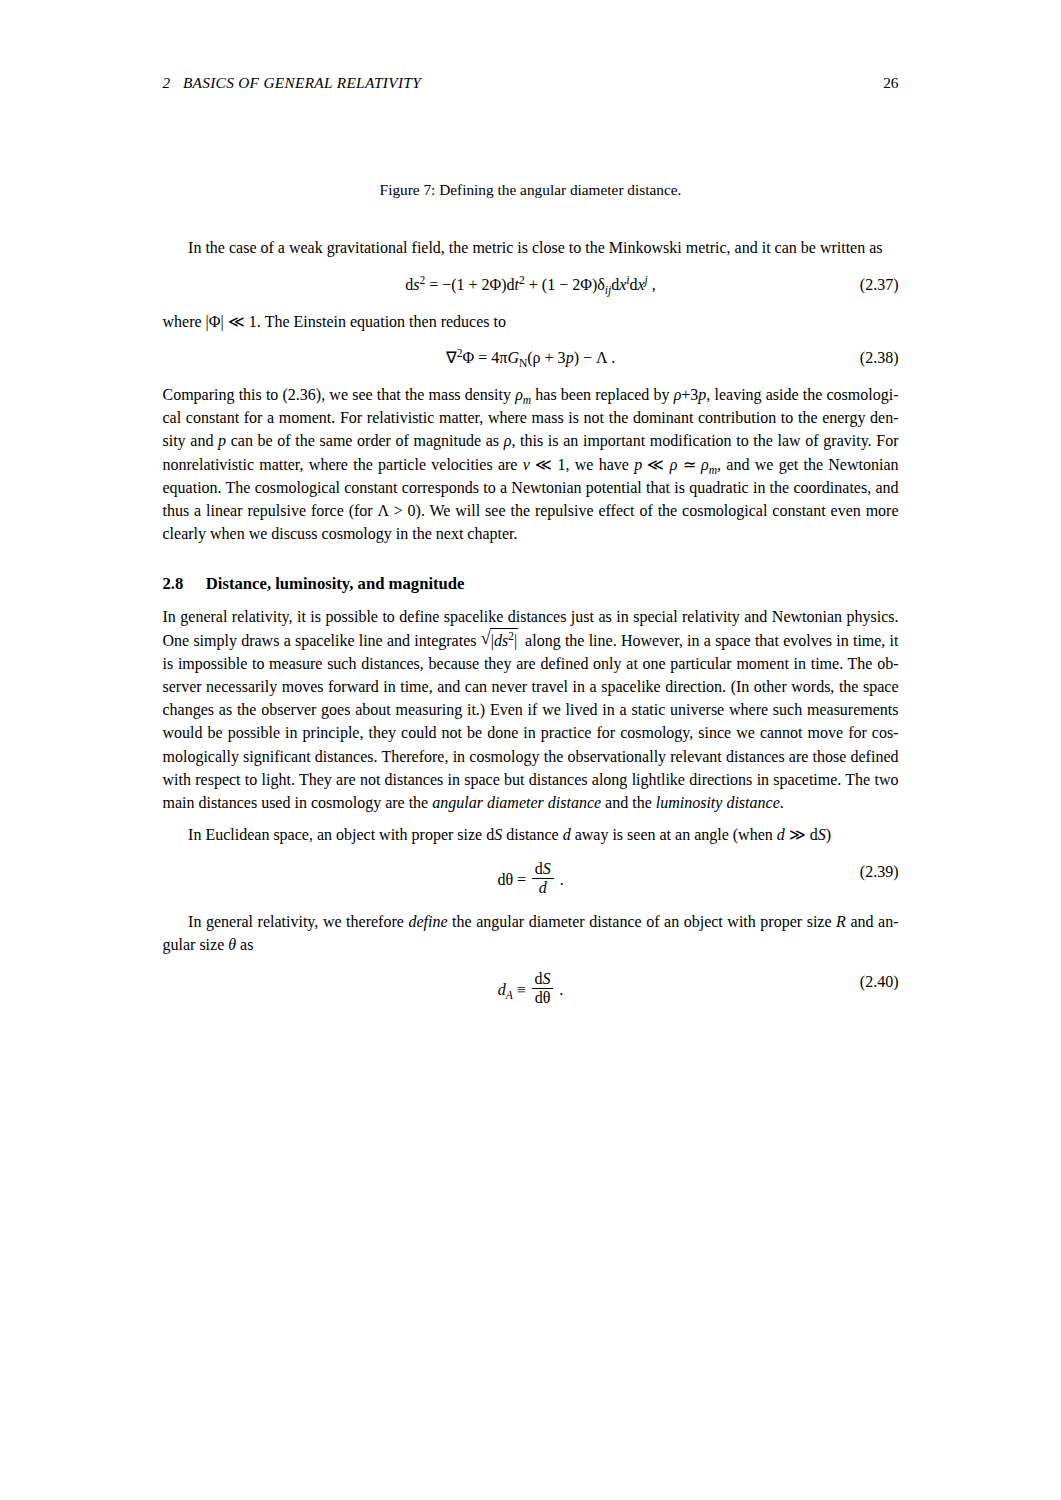2 BASICS OF GENERAL RELATIVITY 26
Figure 7: Defining the angular diameter distance.
In the case of a weak gravitational field, the metric is close to the Minkowski metric, and it can be written as
ds2 = −(1 + 2Φ)dt2 + (1 − 2Φ)δijdxidxj , (2.37)
where |Φ| ≪ 1. The Einstein equation then reduces to
∇2Φ = 4πGN(ρ + 3p) − Λ . (2.38)
Comparing this to (2.36), we see that the mass density ρm has been replaced by ρ+3p, leaving aside the cosmological constant for a moment. For relativistic matter, where mass is not the dominant contribution to the energy density and p can be of the same order of magnitude as ρ, this is an important modification to the law of gravity. For nonrelativistic matter, where the particle velocities are v ≪ 1, we have p ≪ ρ ≃ ρm, and we get the Newtonian equation. The cosmological constant corresponds to a Newtonian potential that is quadratic in the coordinates, and thus a linear repulsive force (for Λ > 0). We will see the repulsive effect of the cosmological constant even more clearly when we discuss cosmology in the next chapter.
2.8 Distance, luminosity, and magnitude
In general relativity, it is possible to define spacelike distances just as in special relativity and Newtonian physics. One simply draws a spacelike line and integrates |ds2| along the line. However, in a space that evolves in time, it is impossible to measure such distances, because they are defined only at one particular moment in time. The observer necessarily moves forward in time, and can never travel in a spacelike direction. (In other words, the space changes as the observer goes about measuring it.) Even if we lived in a static universe where such measurements would be possible in principle, they could not be done in practice for cosmology, since we cannot move for cosmologically significant distances. Therefore, in cosmology the observationally relevant distances are those defined with respect to light. They are not distances in space but distances along lightlike directions in spacetime. The two main distances used in cosmology are the angular diameter distance and the luminosity distance.
In Euclidean space, an object with proper size dS distance d away is seen at an angle (when d ≫ dS)
dθ = dS d . (2.39)
In general relativity, we therefore define the angular diameter distance of an object with proper size R and angular size θ as
dA ≡ dS dθ . (2.40)